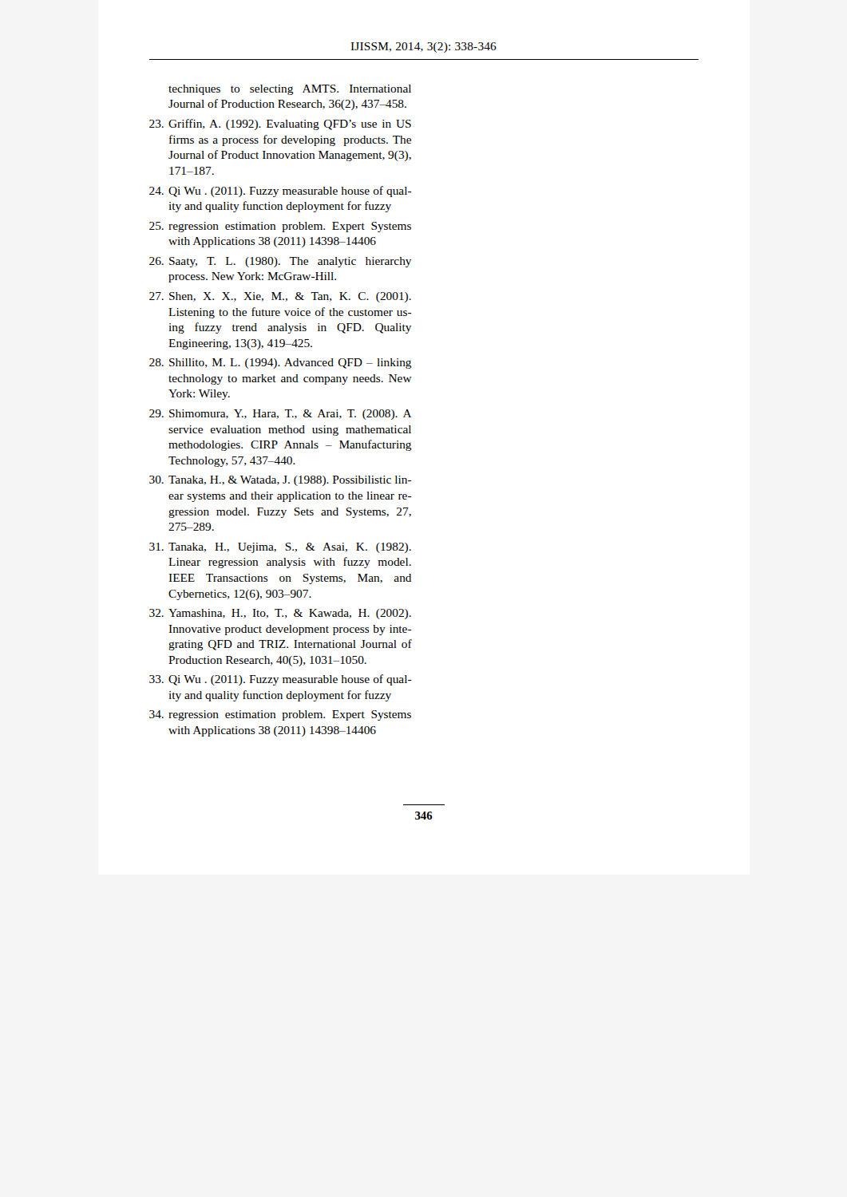IJISSM, 2014, 3(2): 338-346
techniques to selecting AMTS. International Journal of Production Research, 36(2), 437–458.
Griffin, A. (1992). Evaluating QFD’s use in US firms as a process for developing products. The Journal of Product Innovation Management, 9(3), 171–187.
Qi Wu . (2011). Fuzzy measurable house of quality and quality function deployment for fuzzy
regression estimation problem. Expert Systems with Applications 38 (2011) 14398–14406
Saaty, T. L. (1980). The analytic hierarchy process. New York: McGraw-Hill.
Shen, X. X., Xie, M., & Tan, K. C. (2001). Listening to the future voice of the customer using fuzzy trend analysis in QFD. Quality Engineering, 13(3), 419–425.
Shillito, M. L. (1994). Advanced QFD – linking technology to market and company needs. New York: Wiley.
Shimomura, Y., Hara, T., & Arai, T. (2008). A service evaluation method using mathematical methodologies. CIRP Annals – Manufacturing Technology, 57, 437–440.
Tanaka, H., & Watada, J. (1988). Possibilistic linear systems and their application to the linear regression model. Fuzzy Sets and Systems, 27, 275–289.
Tanaka, H., Uejima, S., & Asai, K. (1982). Linear regression analysis with fuzzy model. IEEE Transactions on Systems, Man, and Cybernetics, 12(6), 903–907.
Yamashina, H., Ito, T., & Kawada, H. (2002). Innovative product development process by integrating QFD and TRIZ. International Journal of Production Research, 40(5), 1031–1050.
Qi Wu . (2011). Fuzzy measurable house of quality and quality function deployment for fuzzy
regression estimation problem. Expert Systems with Applications 38 (2011) 14398–14406
346